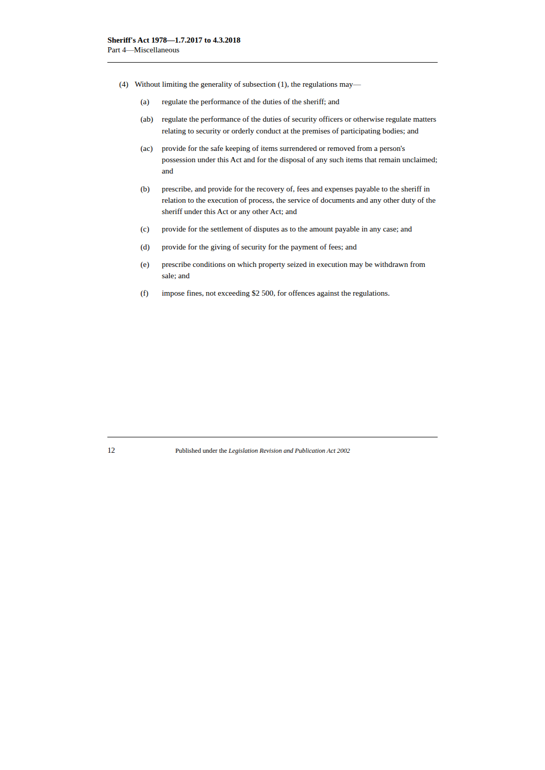Sheriff's Act 1978—1.7.2017 to 4.3.2018
Part 4—Miscellaneous
(4)
Without limiting the generality of subsection (1), the regulations may—
(a)
regulate the performance of the duties of the sheriff; and
(ab)
regulate the performance of the duties of security officers or otherwise regulate matters relating to security or orderly conduct at the premises of participating bodies; and
(ac)
provide for the safe keeping of items surrendered or removed from a person's possession under this Act and for the disposal of any such items that remain unclaimed; and
(b)
prescribe, and provide for the recovery of, fees and expenses payable to the sheriff in relation to the execution of process, the service of documents and any other duty of the sheriff under this Act or any other Act; and
(c)
provide for the settlement of disputes as to the amount payable in any case; and
(d)
provide for the giving of security for the payment of fees; and
(e)
prescribe conditions on which property seized in execution may be withdrawn from sale; and
(f)
impose fines, not exceeding $2 500, for offences against the regulations.
12
Published under the Legislation Revision and Publication Act 2002